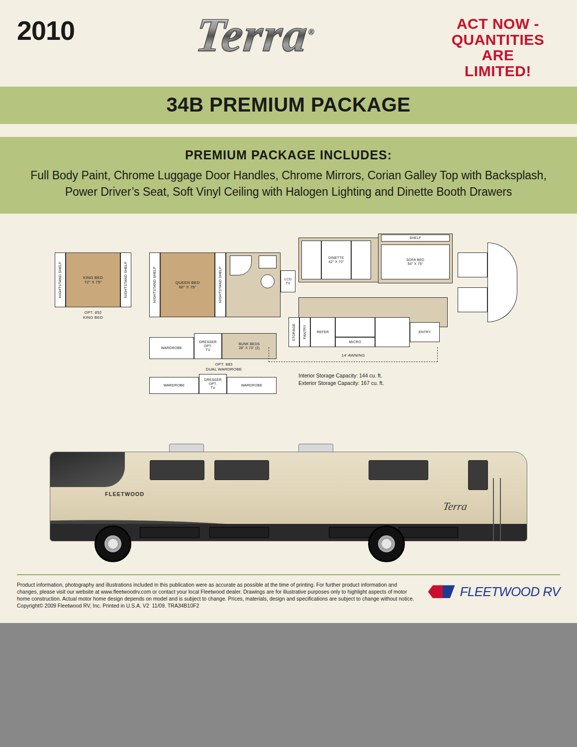2010
Terra®
Act Now -
Quantities are
Limited!
34B PREMIUM PACKAGE
PREMIUM PACKAGE INCLUDES:
Full Body Paint, Chrome Luggage Door Handles, Chrome Mirrors, Corian Galley Top with Backsplash, Power Driver’s Seat, Soft Vinyl Ceiling with Halogen Lighting and Dinette Booth Drawers
Nightstand Shelf
KING BED
72" X 75"
Nightstand Shelf
OPT. 852
KING BED
Nightstand Shelf
QUEEN BED
60" x 75"
Nightstand Shelf
LCD
TV
DINETTE
42" X 70"
SHELF
SOFA BED
54" X 75"
Storage
Pantry
REFER
MICRO
ENTRY
WARDROBE
DRESSER
OPT.
TV
BUNK BEDS
28" X 73" (2)
OPT. 883
DUAL WARDROBE
WARDROBE
DRESSER
OPT.
TV
WARDROBE
14' AWNING
Interior Storage Capacity: 144 cu. ft.
Exterior Storage Capacity: 167 cu. ft.
FLEETWOOD
Terra
Product information, photography and illustrations included in this publication were as accurate as possible at the time of printing. For further product information and changes, please visit our website at www.fleetwoodrv.com or contact your local Fleetwood dealer. Drawings are for illustrative purposes only to highlight aspects of motor home construction. Actual motor home design depends on model and is subject to change. Prices, materials, design and specifications are subject to change without notice. Copyright© 2009 Fleetwood RV, Inc. Printed in U.S.A. V2 11/09. TRA34B10F2
FLEETWOOD RV